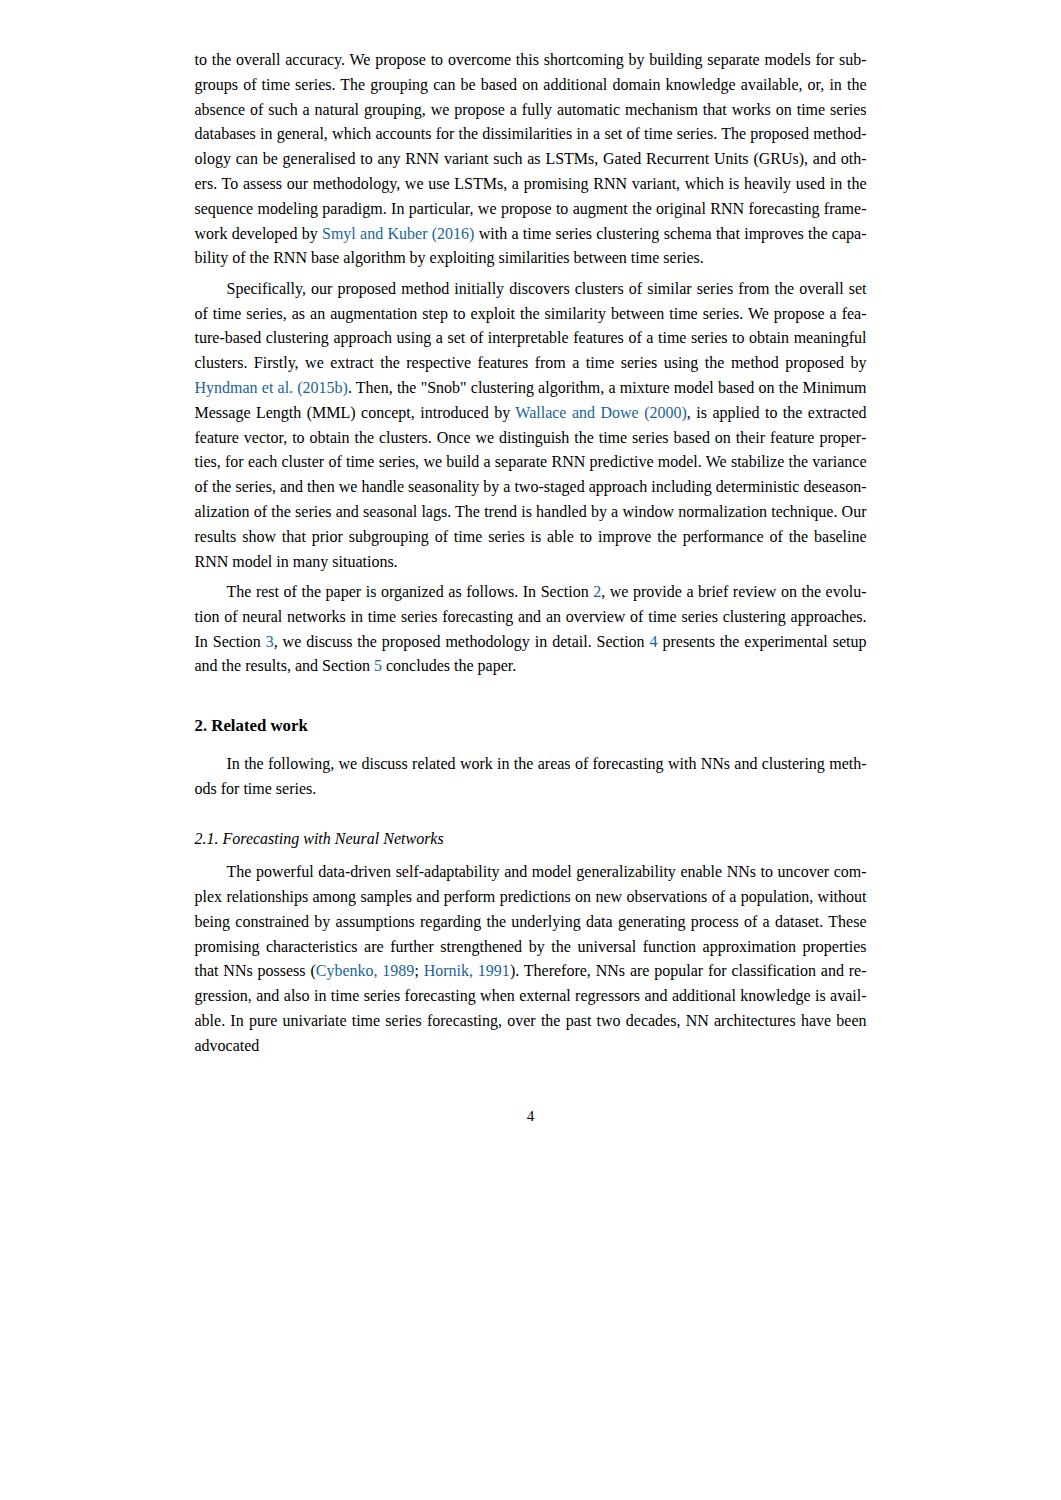to the overall accuracy. We propose to overcome this shortcoming by building separate models for subgroups of time series. The grouping can be based on additional domain knowledge available, or, in the absence of such a natural grouping, we propose a fully automatic mechanism that works on time series databases in general, which accounts for the dissimilarities in a set of time series. The proposed methodology can be generalised to any RNN variant such as LSTMs, Gated Recurrent Units (GRUs), and others. To assess our methodology, we use LSTMs, a promising RNN variant, which is heavily used in the sequence modeling paradigm. In particular, we propose to augment the original RNN forecasting framework developed by Smyl and Kuber (2016) with a time series clustering schema that improves the capability of the RNN base algorithm by exploiting similarities between time series.
Specifically, our proposed method initially discovers clusters of similar series from the overall set of time series, as an augmentation step to exploit the similarity between time series. We propose a feature-based clustering approach using a set of interpretable features of a time series to obtain meaningful clusters. Firstly, we extract the respective features from a time series using the method proposed by Hyndman et al. (2015b). Then, the "Snob" clustering algorithm, a mixture model based on the Minimum Message Length (MML) concept, introduced by Wallace and Dowe (2000), is applied to the extracted feature vector, to obtain the clusters. Once we distinguish the time series based on their feature properties, for each cluster of time series, we build a separate RNN predictive model. We stabilize the variance of the series, and then we handle seasonality by a two-staged approach including deterministic deseasonalization of the series and seasonal lags. The trend is handled by a window normalization technique. Our results show that prior subgrouping of time series is able to improve the performance of the baseline RNN model in many situations.
The rest of the paper is organized as follows. In Section 2, we provide a brief review on the evolution of neural networks in time series forecasting and an overview of time series clustering approaches. In Section 3, we discuss the proposed methodology in detail. Section 4 presents the experimental setup and the results, and Section 5 concludes the paper.
2. Related work
In the following, we discuss related work in the areas of forecasting with NNs and clustering methods for time series.
2.1. Forecasting with Neural Networks
The powerful data-driven self-adaptability and model generalizability enable NNs to uncover complex relationships among samples and perform predictions on new observations of a population, without being constrained by assumptions regarding the underlying data generating process of a dataset. These promising characteristics are further strengthened by the universal function approximation properties that NNs possess (Cybenko, 1989; Hornik, 1991). Therefore, NNs are popular for classification and regression, and also in time series forecasting when external regressors and additional knowledge is available. In pure univariate time series forecasting, over the past two decades, NN architectures have been advocated
4